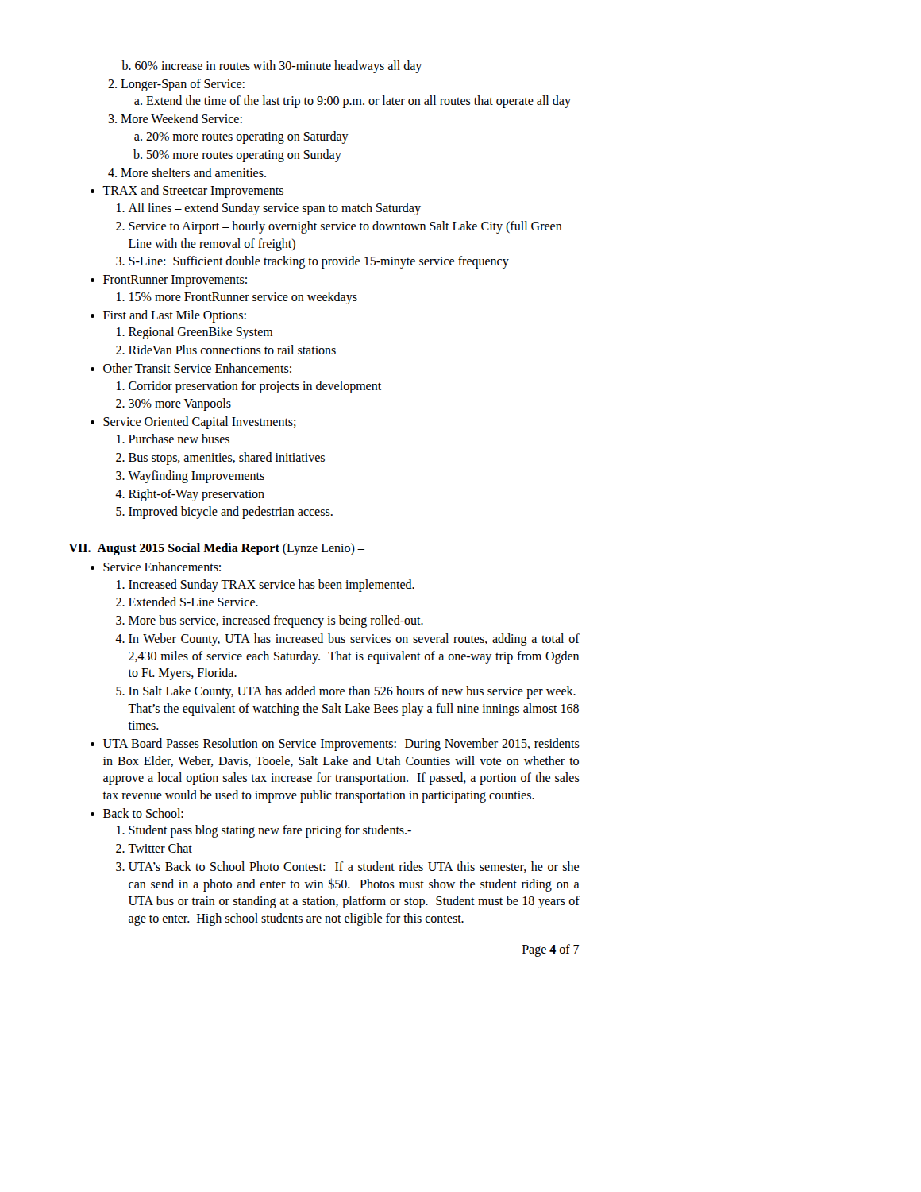60% increase in routes with 30-minute headways all day
Longer-Span of Service:
Extend the time of the last trip to 9:00 p.m. or later on all routes that operate all day
More Weekend Service:
20% more routes operating on Saturday
50% more routes operating on Sunday
More shelters and amenities.
TRAX and Streetcar Improvements
All lines – extend Sunday service span to match Saturday
Service to Airport – hourly overnight service to downtown Salt Lake City (full Green Line with the removal of freight)
S-Line: Sufficient double tracking to provide 15-minyte service frequency
FrontRunner Improvements:
15% more FrontRunner service on weekdays
First and Last Mile Options:
Regional GreenBike System
RideVan Plus connections to rail stations
Other Transit Service Enhancements:
Corridor preservation for projects in development
30% more Vanpools
Service Oriented Capital Investments;
Purchase new buses
Bus stops, amenities, shared initiatives
Wayfinding Improvements
Right-of-Way preservation
Improved bicycle and pedestrian access.
VII. August 2015 Social Media Report (Lynze Lenio) –
Service Enhancements:
Increased Sunday TRAX service has been implemented.
Extended S-Line Service.
More bus service, increased frequency is being rolled-out.
In Weber County, UTA has increased bus services on several routes, adding a total of 2,430 miles of service each Saturday. That is equivalent of a one-way trip from Ogden to Ft. Myers, Florida.
In Salt Lake County, UTA has added more than 526 hours of new bus service per week. That’s the equivalent of watching the Salt Lake Bees play a full nine innings almost 168 times.
UTA Board Passes Resolution on Service Improvements: During November 2015, residents in Box Elder, Weber, Davis, Tooele, Salt Lake and Utah Counties will vote on whether to approve a local option sales tax increase for transportation. If passed, a portion of the sales tax revenue would be used to improve public transportation in participating counties.
Back to School:
Student pass blog stating new fare pricing for students.-
Twitter Chat
UTA’s Back to School Photo Contest: If a student rides UTA this semester, he or she can send in a photo and enter to win $50. Photos must show the student riding on a UTA bus or train or standing at a station, platform or stop. Student must be 18 years of age to enter. High school students are not eligible for this contest.
Page 4 of 7